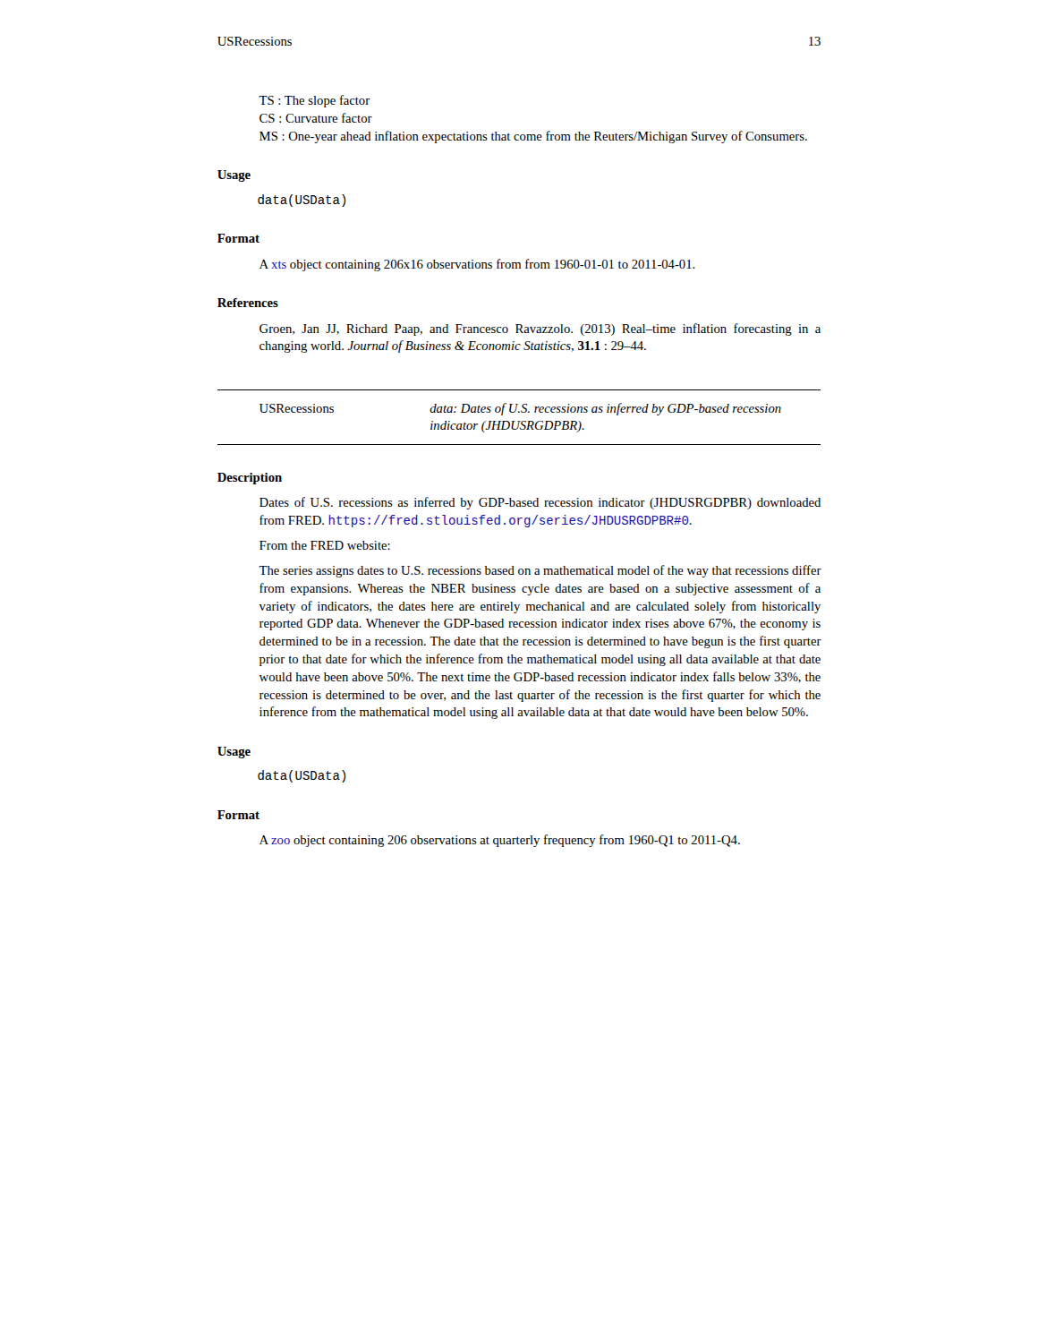USRecessions 13
TS : The slope factor
CS : Curvature factor
MS : One-year ahead inflation expectations that come from the Reuters/Michigan Survey of Consumers.
Usage
data(USData)
Format
A xts object containing 206x16 observations from from 1960-01-01 to 2011-04-01.
References
Groen, Jan JJ, Richard Paap, and Francesco Ravazzolo. (2013) Real–time inflation forecasting in a changing world. Journal of Business & Economic Statistics, 31.1 : 29–44.
USRecessions
data: Dates of U.S. recessions as inferred by GDP-based recession indicator (JHDUSRGDPBR).
Description
Dates of U.S. recessions as inferred by GDP-based recession indicator (JHDUSRGDPBR) downloaded from FRED. https://fred.stlouisfed.org/series/JHDUSRGDPBR#0.
From the FRED website:
The series assigns dates to U.S. recessions based on a mathematical model of the way that recessions differ from expansions. Whereas the NBER business cycle dates are based on a subjective assessment of a variety of indicators, the dates here are entirely mechanical and are calculated solely from historically reported GDP data. Whenever the GDP-based recession indicator index rises above 67%, the economy is determined to be in a recession. The date that the recession is determined to have begun is the first quarter prior to that date for which the inference from the mathematical model using all data available at that date would have been above 50%. The next time the GDP-based recession indicator index falls below 33%, the recession is determined to be over, and the last quarter of the recession is the first quarter for which the inference from the mathematical model using all available data at that date would have been below 50%.
Usage
data(USData)
Format
A zoo object containing 206 observations at quarterly frequency from 1960-Q1 to 2011-Q4.